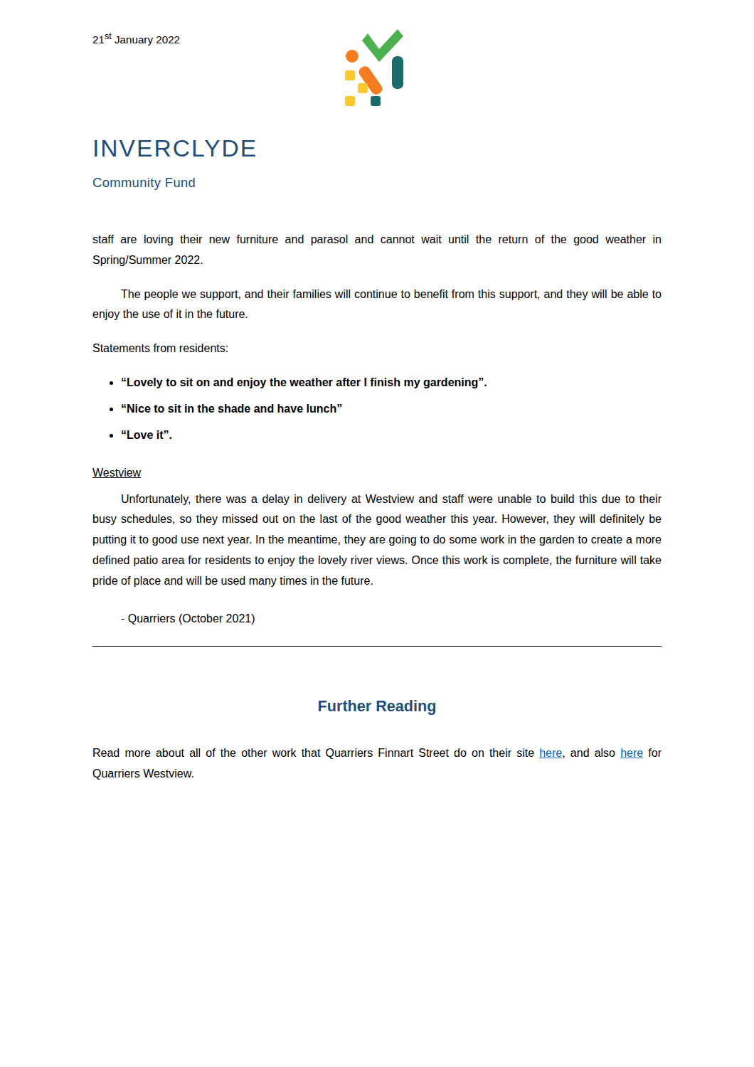21st January 2022
INVERCLYDE
Community Fund
staff are loving their new furniture and parasol and cannot wait until the return of the good weather in Spring/Summer 2022.
The people we support, and their families will continue to benefit from this support, and they will be able to enjoy the use of it in the future.
Statements from residents:
“Lovely to sit on and enjoy the weather after I finish my gardening”.
“Nice to sit in the shade and have lunch”
“Love it”.
Westview
Unfortunately, there was a delay in delivery at Westview and staff were unable to build this due to their busy schedules, so they missed out on the last of the good weather this year. However, they will definitely be putting it to good use next year. In the meantime, they are going to do some work in the garden to create a more defined patio area for residents to enjoy the lovely river views. Once this work is complete, the furniture will take pride of place and will be used many times in the future.
- Quarriers (October 2021)
Further Reading
Read more about all of the other work that Quarriers Finnart Street do on their site here, and also here for Quarriers Westview.